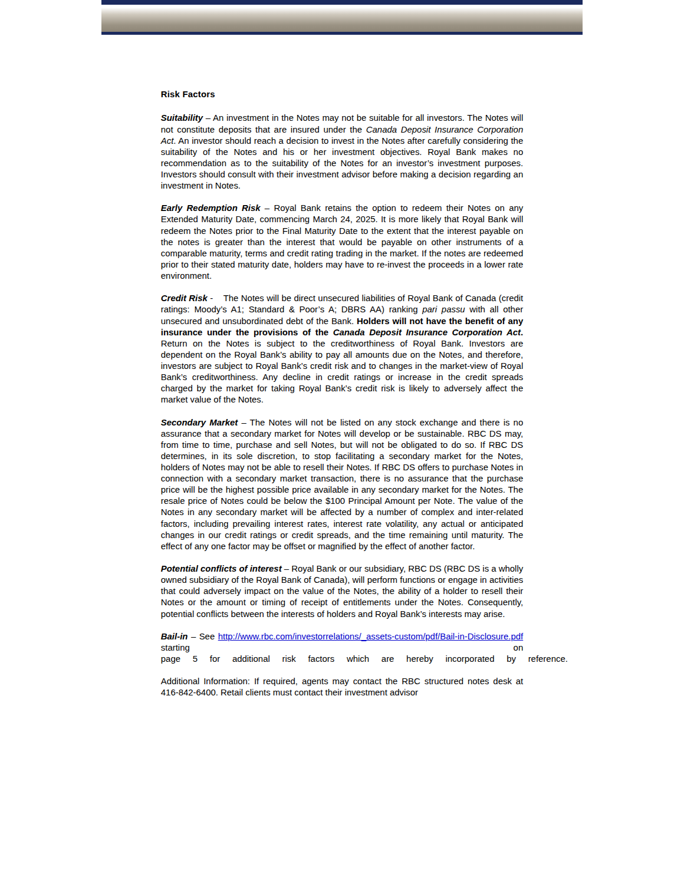Risk Factors
Suitability – An investment in the Notes may not be suitable for all investors. The Notes will not constitute deposits that are insured under the Canada Deposit Insurance Corporation Act. An investor should reach a decision to invest in the Notes after carefully considering the suitability of the Notes and his or her investment objectives. Royal Bank makes no recommendation as to the suitability of the Notes for an investor’s investment purposes. Investors should consult with their investment advisor before making a decision regarding an investment in Notes.
Early Redemption Risk – Royal Bank retains the option to redeem their Notes on any Extended Maturity Date, commencing March 24, 2025. It is more likely that Royal Bank will redeem the Notes prior to the Final Maturity Date to the extent that the interest payable on the notes is greater than the interest that would be payable on other instruments of a comparable maturity, terms and credit rating trading in the market. If the notes are redeemed prior to their stated maturity date, holders may have to re-invest the proceeds in a lower rate environment.
Credit Risk - The Notes will be direct unsecured liabilities of Royal Bank of Canada (credit ratings: Moody’s A1; Standard & Poor’s A; DBRS AA) ranking pari passu with all other unsecured and unsubordinated debt of the Bank. Holders will not have the benefit of any insurance under the provisions of the Canada Deposit Insurance Corporation Act. Return on the Notes is subject to the creditworthiness of Royal Bank. Investors are dependent on the Royal Bank’s ability to pay all amounts due on the Notes, and therefore, investors are subject to Royal Bank’s credit risk and to changes in the market-view of Royal Bank’s creditworthiness. Any decline in credit ratings or increase in the credit spreads charged by the market for taking Royal Bank’s credit risk is likely to adversely affect the market value of the Notes.
Secondary Market – The Notes will not be listed on any stock exchange and there is no assurance that a secondary market for Notes will develop or be sustainable. RBC DS may, from time to time, purchase and sell Notes, but will not be obligated to do so. If RBC DS determines, in its sole discretion, to stop facilitating a secondary market for the Notes, holders of Notes may not be able to resell their Notes. If RBC DS offers to purchase Notes in connection with a secondary market transaction, there is no assurance that the purchase price will be the highest possible price available in any secondary market for the Notes. The resale price of Notes could be below the $100 Principal Amount per Note. The value of the Notes in any secondary market will be affected by a number of complex and inter-related factors, including prevailing interest rates, interest rate volatility, any actual or anticipated changes in our credit ratings or credit spreads, and the time remaining until maturity. The effect of any one factor may be offset or magnified by the effect of another factor.
Potential conflicts of interest – Royal Bank or our subsidiary, RBC DS (RBC DS is a wholly owned subsidiary of the Royal Bank of Canada), will perform functions or engage in activities that could adversely impact on the value of the Notes, the ability of a holder to resell their Notes or the amount or timing of receipt of entitlements under the Notes. Consequently, potential conflicts between the interests of holders and Royal Bank’s interests may arise.
Bail-in – See http://www.rbc.com/investorrelations/_assets-custom/pdf/Bail-in-Disclosure.pdf starting on page 5 for additional risk factors which are hereby incorporated by reference.
Additional Information: If required, agents may contact the RBC structured notes desk at 416-842-6400. Retail clients must contact their investment advisor